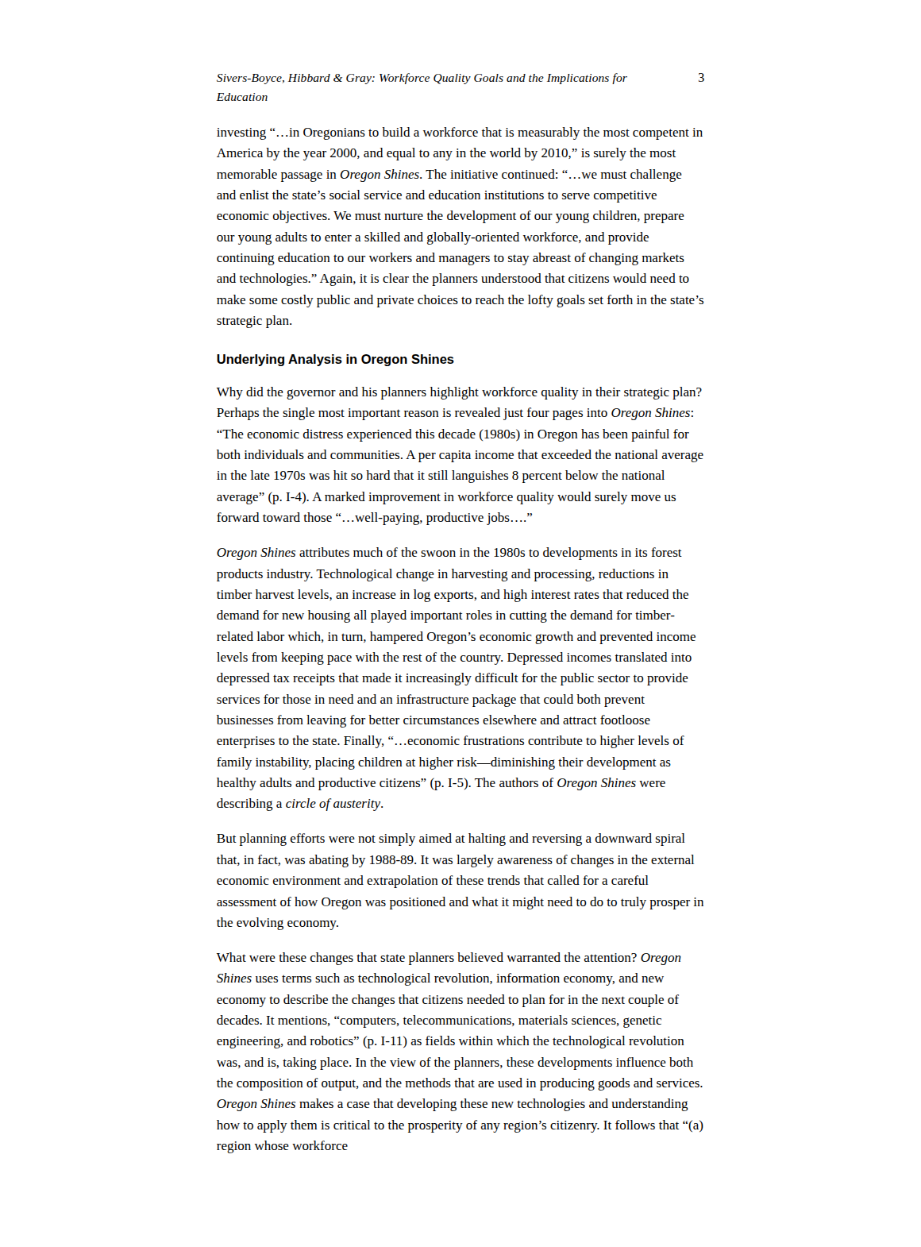Sivers-Boyce, Hibbard & Gray: Workforce Quality Goals and the Implications for Education 3
investing “…in Oregonians to build a workforce that is measurably the most competent in America by the year 2000, and equal to any in the world by 2010,” is surely the most memorable passage in Oregon Shines. The initiative continued: “…we must challenge and enlist the state’s social service and education institutions to serve competitive economic objectives. We must nurture the development of our young children, prepare our young adults to enter a skilled and globally-oriented workforce, and provide continuing education to our workers and managers to stay abreast of changing markets and technologies.” Again, it is clear the planners understood that citizens would need to make some costly public and private choices to reach the lofty goals set forth in the state’s strategic plan.
Underlying Analysis in Oregon Shines
Why did the governor and his planners highlight workforce quality in their strategic plan? Perhaps the single most important reason is revealed just four pages into Oregon Shines: “The economic distress experienced this decade (1980s) in Oregon has been painful for both individuals and communities. A per capita income that exceeded the national average in the late 1970s was hit so hard that it still languishes 8 percent below the national average” (p. I-4). A marked improvement in workforce quality would surely move us forward toward those “…well-paying, productive jobs….”
Oregon Shines attributes much of the swoon in the 1980s to developments in its forest products industry. Technological change in harvesting and processing, reductions in timber harvest levels, an increase in log exports, and high interest rates that reduced the demand for new housing all played important roles in cutting the demand for timber-related labor which, in turn, hampered Oregon’s economic growth and prevented income levels from keeping pace with the rest of the country. Depressed incomes translated into depressed tax receipts that made it increasingly difficult for the public sector to provide services for those in need and an infrastructure package that could both prevent businesses from leaving for better circumstances elsewhere and attract footloose enterprises to the state. Finally, “…economic frustrations contribute to higher levels of family instability, placing children at higher risk—diminishing their development as healthy adults and productive citizens” (p. I-5). The authors of Oregon Shines were describing a circle of austerity.
But planning efforts were not simply aimed at halting and reversing a downward spiral that, in fact, was abating by 1988-89. It was largely awareness of changes in the external economic environment and extrapolation of these trends that called for a careful assessment of how Oregon was positioned and what it might need to do to truly prosper in the evolving economy.
What were these changes that state planners believed warranted the attention? Oregon Shines uses terms such as technological revolution, information economy, and new economy to describe the changes that citizens needed to plan for in the next couple of decades. It mentions, “computers, telecommunications, materials sciences, genetic engineering, and robotics” (p. I-11) as fields within which the technological revolution was, and is, taking place. In the view of the planners, these developments influence both the composition of output, and the methods that are used in producing goods and services. Oregon Shines makes a case that developing these new technologies and understanding how to apply them is critical to the prosperity of any region’s citizenry. It follows that “(a) region whose workforce